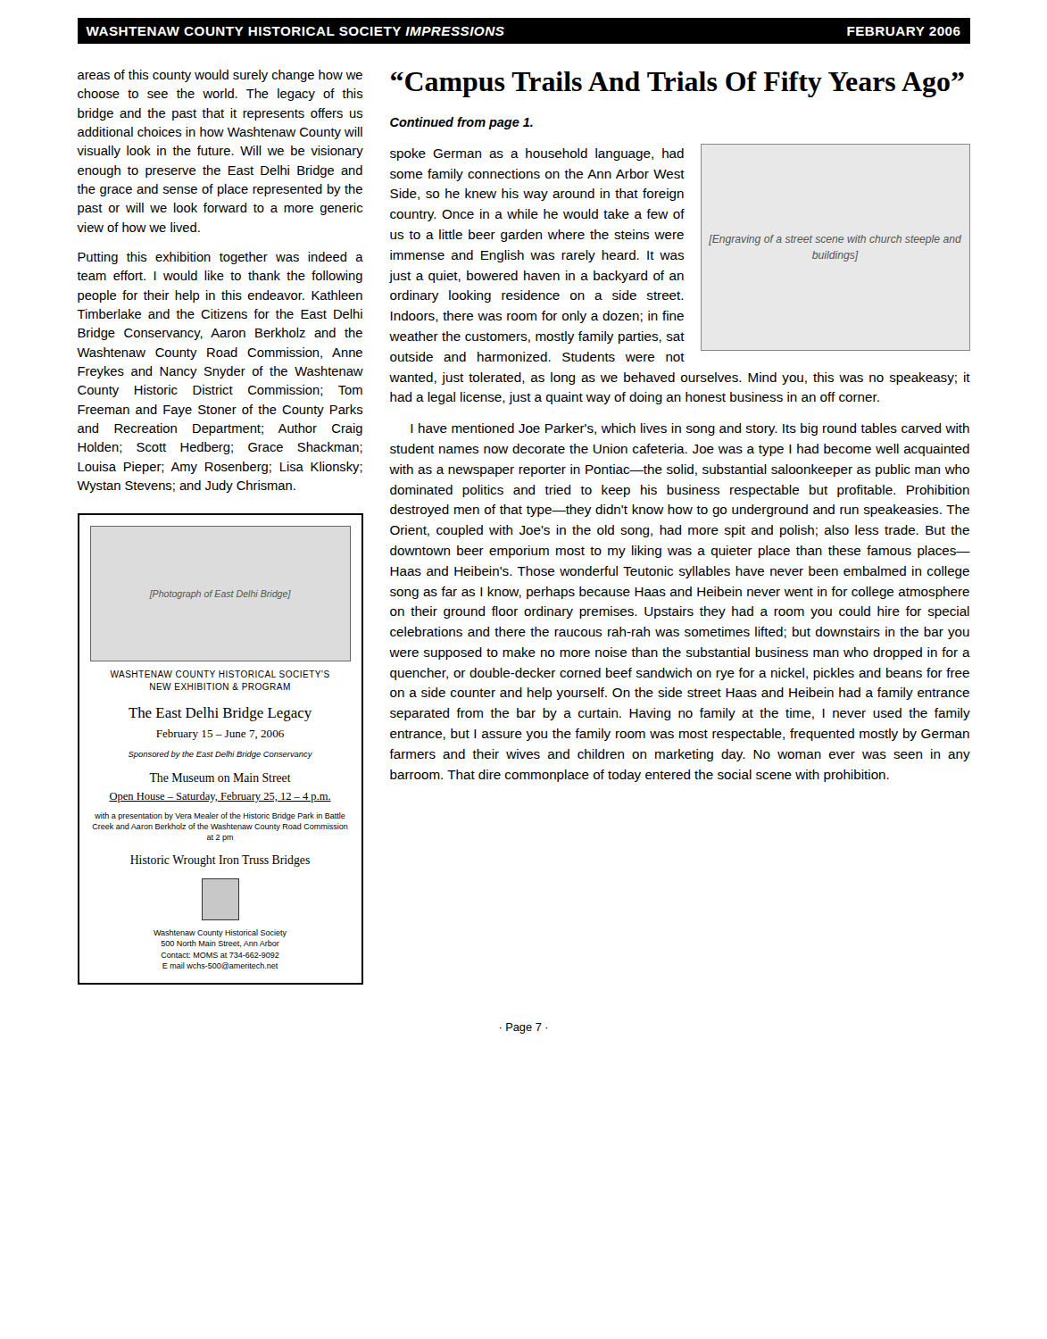WASHTENAW COUNTY HISTORICAL SOCIETY IMPRESSIONS
FEBRUARY 2006
areas of this county would surely change how we choose to see the world. The legacy of this bridge and the past that it represents offers us additional choices in how Washtenaw County will visually look in the future. Will we be visionary enough to preserve the East Delhi Bridge and the grace and sense of place represented by the past or will we look forward to a more generic view of how we lived.
Putting this exhibition together was indeed a team effort. I would like to thank the following people for their help in this endeavor. Kathleen Timberlake and the Citizens for the East Delhi Bridge Conservancy, Aaron Berkholz and the Washtenaw County Road Commission, Anne Freykes and Nancy Snyder of the Washtenaw County Historic District Commission; Tom Freeman and Faye Stoner of the County Parks and Recreation Department; Author Craig Holden; Scott Hedberg; Grace Shackman; Louisa Pieper; Amy Rosenberg; Lisa Klionsky; Wystan Stevens; and Judy Chrisman.
[Photograph of East Delhi Bridge]
WASHTENAW COUNTY HISTORICAL SOCIETY'S
NEW EXHIBITION & PROGRAM
The East Delhi Bridge Legacy
February 15 – June 7, 2006
Sponsored by the East Delhi Bridge Conservancy
The Museum on Main Street
Open House – Saturday, February 25, 12 – 4 p.m.
with a presentation by Vera Mealer of the Historic Bridge Park in Battle Creek and Aaron Berkholz of the Washtenaw County Road Commission at 2 pm
Historic Wrought Iron Truss Bridges
Washtenaw County Historical Society
500 North Main Street, Ann Arbor
Contact: MOMS at 734-662-9092
E mail wchs-500@ameritech.net
“Campus Trails And Trials Of Fifty Years Ago”
Continued from page 1.
[Engraving of a street scene with church steeple and buildings]
spoke German as a household language, had some family connections on the Ann Arbor West Side, so he knew his way around in that foreign country. Once in a while he would take a few of us to a little beer garden where the steins were immense and English was rarely heard. It was just a quiet, bowered haven in a backyard of an ordinary looking residence on a side street. Indoors, there was room for only a dozen; in fine weather the customers, mostly family parties, sat outside and harmonized. Students were not wanted, just tolerated, as long as we behaved ourselves. Mind you, this was no speakeasy; it had a legal license, just a quaint way of doing an honest business in an off corner.
I have mentioned Joe Parker's, which lives in song and story. Its big round tables carved with student names now decorate the Union cafeteria. Joe was a type I had become well acquainted with as a newspaper reporter in Pontiac—the solid, substantial saloonkeeper as public man who dominated politics and tried to keep his business respectable but profitable. Prohibition destroyed men of that type—they didn't know how to go underground and run speakeasies. The Orient, coupled with Joe's in the old song, had more spit and polish; also less trade. But the downtown beer emporium most to my liking was a quieter place than these famous places—Haas and Heibein's. Those wonderful Teutonic syllables have never been embalmed in college song as far as I know, perhaps because Haas and Heibein never went in for college atmosphere on their ground floor ordinary premises. Upstairs they had a room you could hire for special celebrations and there the raucous rah-rah was sometimes lifted; but downstairs in the bar you were supposed to make no more noise than the substantial business man who dropped in for a quencher, or double-decker corned beef sandwich on rye for a nickel, pickles and beans for free on a side counter and help yourself. On the side street Haas and Heibein had a family entrance separated from the bar by a curtain. Having no family at the time, I never used the family entrance, but I assure you the family room was most respectable, frequented mostly by German farmers and their wives and children on marketing day. No woman ever was seen in any barroom. That dire commonplace of today entered the social scene with prohibition.
· Page 7 ·